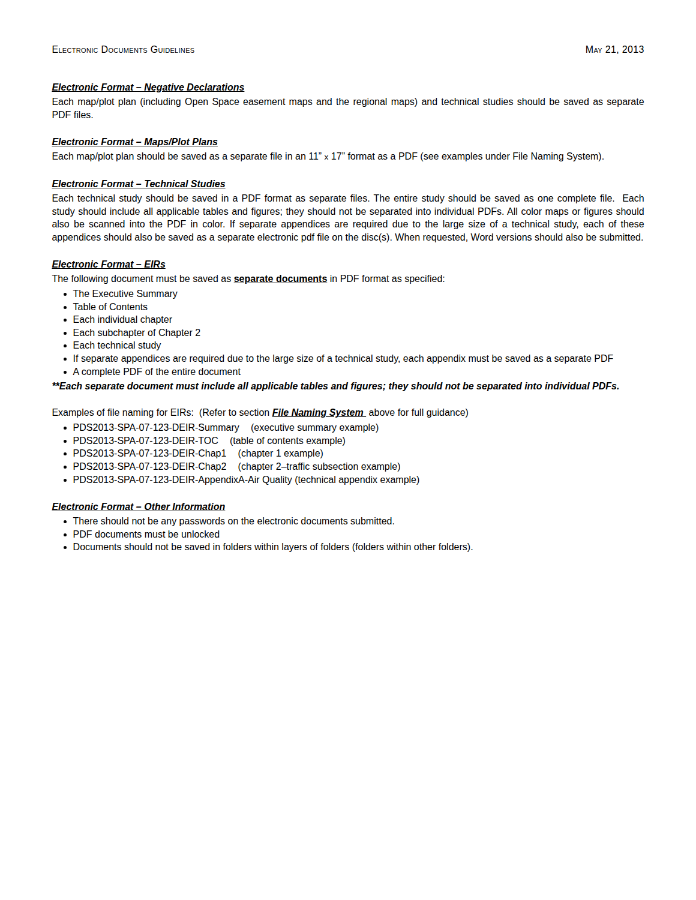Electronic Documents Guidelines May 21, 2013
Electronic Format – Negative Declarations
Each map/plot plan (including Open Space easement maps and the regional maps) and technical studies should be saved as separate PDF files.
Electronic Format – Maps/Plot Plans
Each map/plot plan should be saved as a separate file in an 11” x 17” format as a PDF (see examples under File Naming System).
Electronic Format – Technical Studies
Each technical study should be saved in a PDF format as separate files. The entire study should be saved as one complete file. Each study should include all applicable tables and figures; they should not be separated into individual PDFs. All color maps or figures should also be scanned into the PDF in color. If separate appendices are required due to the large size of a technical study, each of these appendices should also be saved as a separate electronic pdf file on the disc(s). When requested, Word versions should also be submitted.
Electronic Format – EIRs
The following document must be saved as separate documents in PDF format as specified:
The Executive Summary
Table of Contents
Each individual chapter
Each subchapter of Chapter 2
Each technical study
If separate appendices are required due to the large size of a technical study, each appendix must be saved as a separate PDF
A complete PDF of the entire document
**Each separate document must include all applicable tables and figures; they should not be separated into individual PDFs.
Examples of file naming for EIRs: (Refer to section File Naming System above for full guidance)
PDS2013-SPA-07-123-DEIR-Summary(executive summary example)
PDS2013-SPA-07-123-DEIR-TOC(table of contents example)
PDS2013-SPA-07-123-DEIR-Chap1(chapter 1 example)
PDS2013-SPA-07-123-DEIR-Chap2(chapter 2–traffic subsection example)
PDS2013-SPA-07-123-DEIR-AppendixA-Air Quality (technical appendix example)
Electronic Format – Other Information
There should not be any passwords on the electronic documents submitted.
PDF documents must be unlocked
Documents should not be saved in folders within layers of folders (folders within other folders).